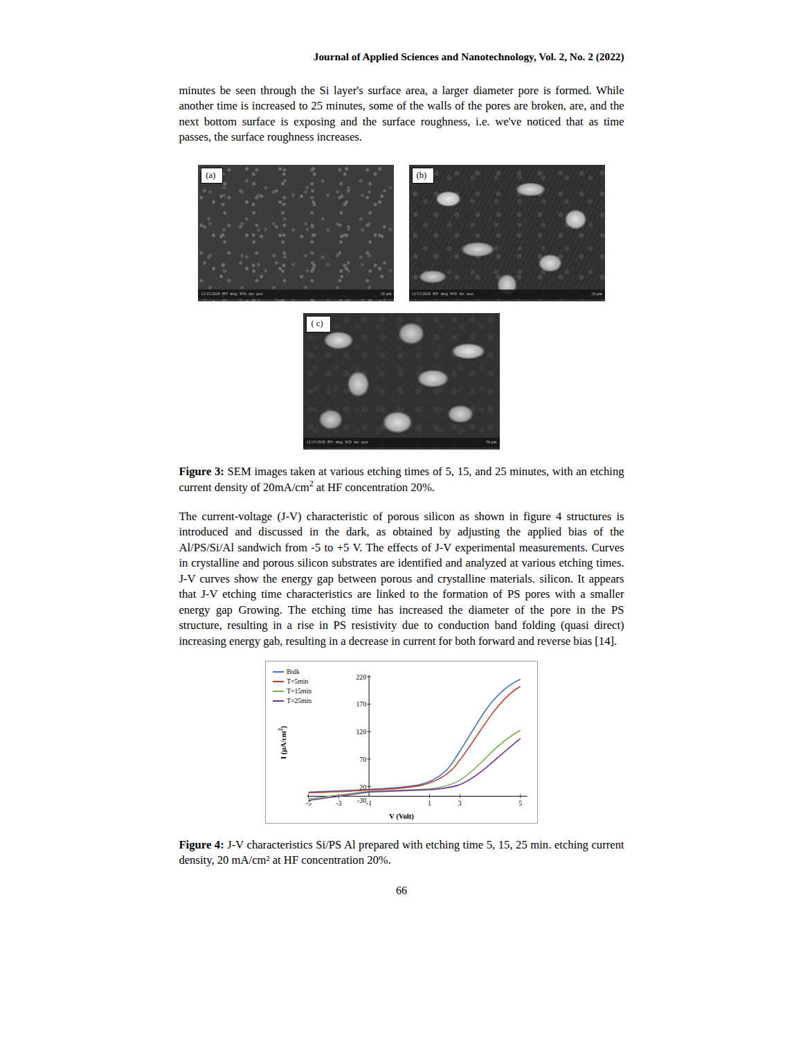Journal of Applied Sciences and Nanotechnology, Vol. 2, No. 2 (2022)
minutes be seen through the Si layer's surface area, a larger diameter pore is formed. While another time is increased to 25 minutes, some of the walls of the pores are broken, are, and the next bottom surface is exposing and the surface roughness, i.e. we've noticed that as time passes, the surface roughness increases.
(a)
12/15/2020 HV mag WD det spot 10 µm
(b)
12/15/2020 HV mag WD det spot 10 µm
( c)
12/15/2020 HV mag WD det spot 50 µm
Figure 3: SEM images taken at various etching times of 5, 15, and 25 minutes, with an etching current density of 20mA/cm2 at HF concentration 20%.
The current-voltage (J-V) characteristic of porous silicon as shown in figure 4 structures is introduced and discussed in the dark, as obtained by adjusting the applied bias of the Al/PS/Si/Al sandwich from -5 to +5 V. The effects of J-V experimental measurements. Curves in crystalline and porous silicon substrates are identified and analyzed at various etching times. J-V curves show the energy gap between porous and crystalline materials. silicon. It appears that J-V etching time characteristics are linked to the formation of PS pores with a smaller energy gap Growing. The etching time has increased the diameter of the pore in the PS structure, resulting in a rise in PS resistivity due to conduction band folding (quasi direct) increasing energy gab, resulting in a decrease in current for both forward and reverse bias [14].
Bulk
T=5min
T=15min
T=25min
I (µA/cm2)
V (Volt)
220 170 120 70 20 -30 -5 -3 -1 1 3 5
Figure 4: J-V characteristics Si/PS Al prepared with etching time 5, 15, 25 min. etching current density, 20 mA/cm² at HF concentration 20%.
66